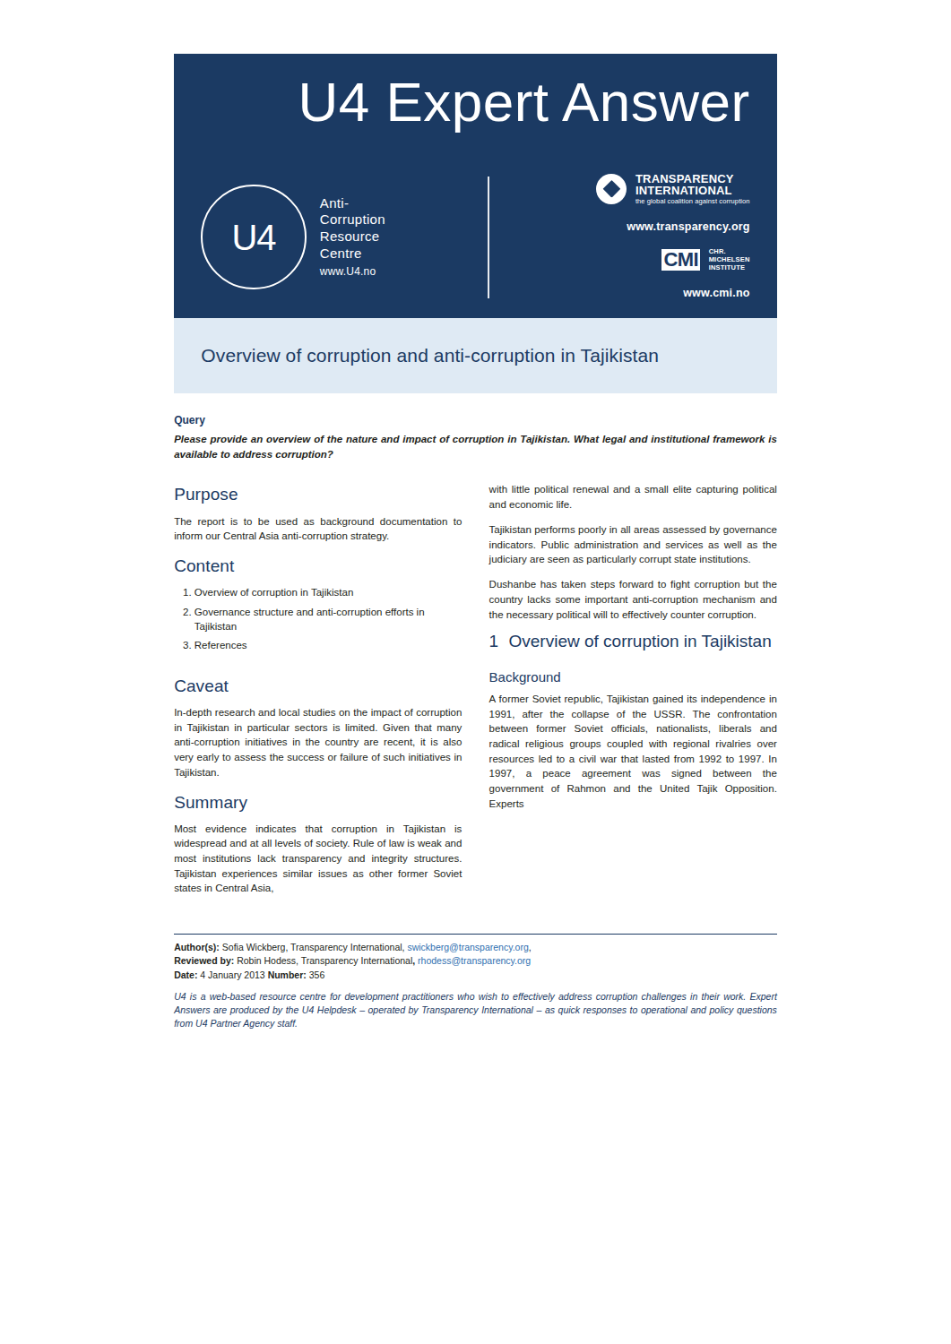U4 Expert Answer
U4
Anti-
Corruption
Resource
Centre
www.U4.no
TRANSPARENCY
INTERNATIONAL the global coalition against corruption
www.transparency.org
CMI
CHR.
MICHELSEN
INSTITUTE
www.cmi.no
Overview of corruption and anti-corruption in Tajikistan
Query
Please provide an overview of the nature and impact of corruption in Tajikistan. What legal and institutional framework is available to address corruption?
Purpose
The report is to be used as background documentation to inform our Central Asia anti-corruption strategy.
Content
Overview of corruption in Tajikistan
Governance structure and anti-corruption efforts in Tajikistan
References
Caveat
In-depth research and local studies on the impact of corruption in Tajikistan in particular sectors is limited. Given that many anti-corruption initiatives in the country are recent, it is also very early to assess the success or failure of such initiatives in Tajikistan.
Summary
Most evidence indicates that corruption in Tajikistan is widespread and at all levels of society. Rule of law is weak and most institutions lack transparency and integrity structures. Tajikistan experiences similar issues as other former Soviet states in Central Asia,
with little political renewal and a small elite capturing political and economic life.
Tajikistan performs poorly in all areas assessed by governance indicators. Public administration and services as well as the judiciary are seen as particularly corrupt state institutions.
Dushanbe has taken steps forward to fight corruption but the country lacks some important anti-corruption mechanism and the necessary political will to effectively counter corruption.
1
Overview of corruption in Tajikistan
Background
A former Soviet republic, Tajikistan gained its independence in 1991, after the collapse of the USSR. The confrontation between former Soviet officials, nationalists, liberals and radical religious groups coupled with regional rivalries over resources led to a civil war that lasted from 1992 to 1997. In 1997, a peace agreement was signed between the government of Rahmon and the United Tajik Opposition. Experts
Author(s): Sofia Wickberg, Transparency International, swickberg@transparency.org,
Reviewed by: Robin Hodess, Transparency International, rhodess@transparency.org
Date: 4 January 2013 Number: 356
U4 is a web-based resource centre for development practitioners who wish to effectively address corruption challenges in their work. Expert Answers are produced by the U4 Helpdesk – operated by Transparency International – as quick responses to operational and policy questions from U4 Partner Agency staff.